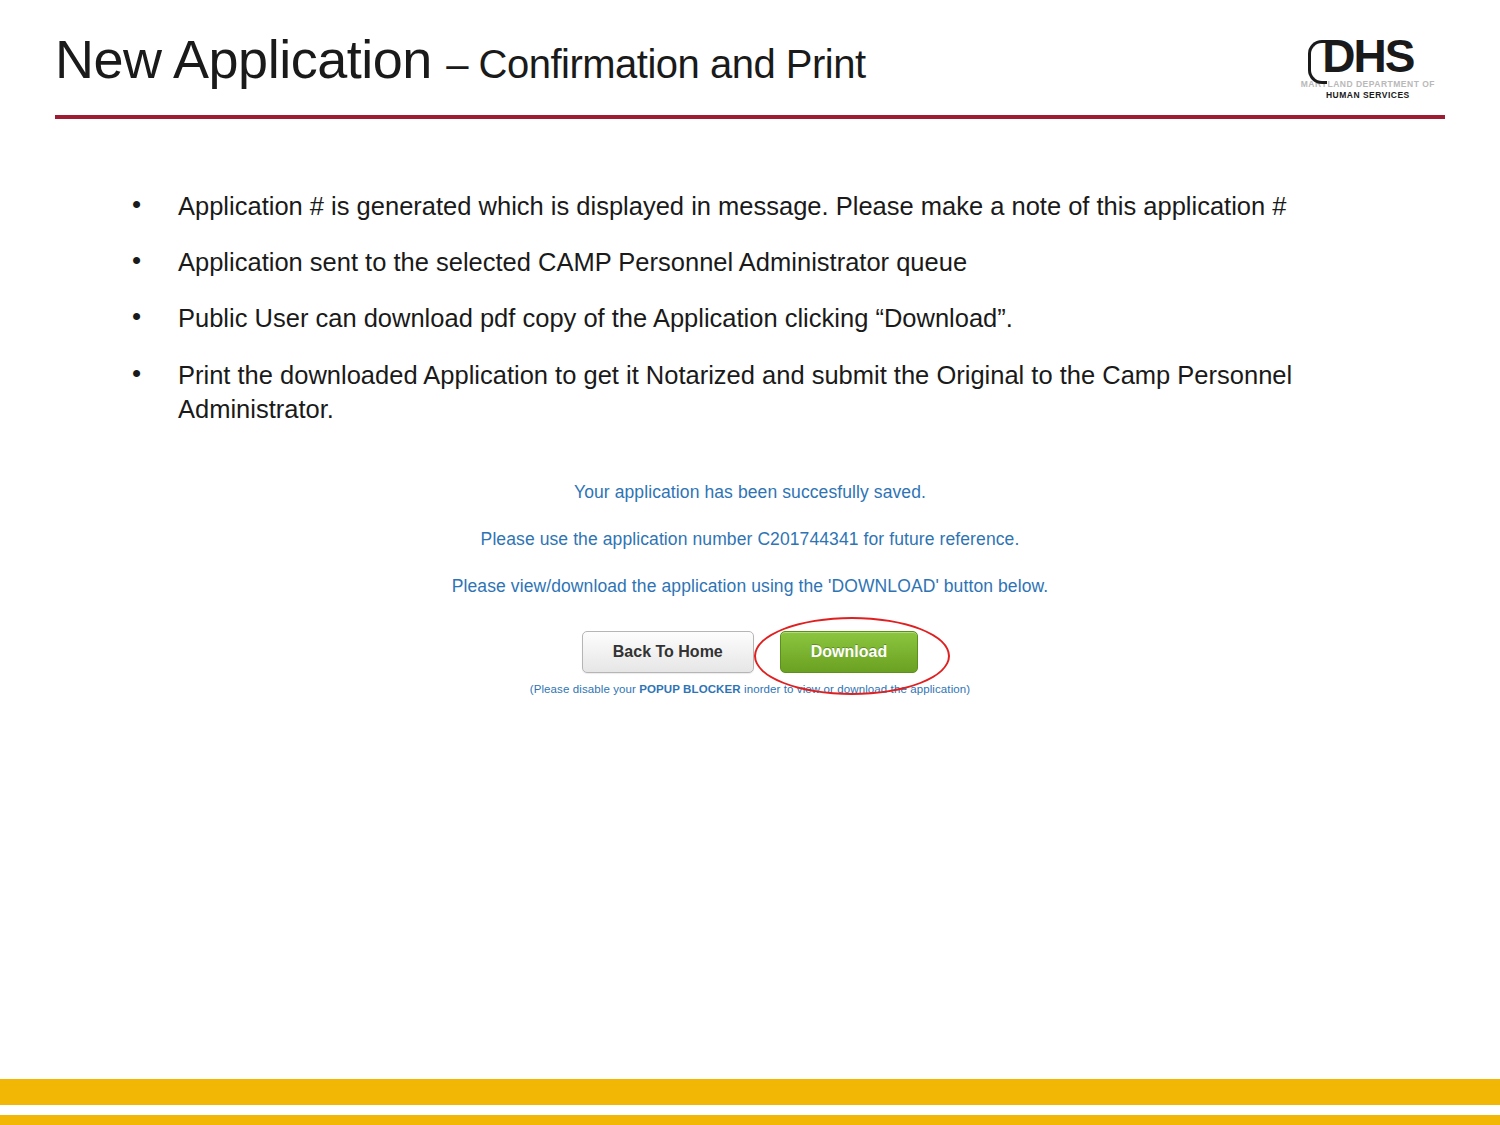New Application – Confirmation and Print
DHS
MARYLAND DEPARTMENT OF
HUMAN SERVICES
Application # is generated which is displayed in message. Please make a note of this application #
Application sent to the selected CAMP Personnel Administrator queue
Public User can download pdf copy of the Application clicking “Download”.
Print the downloaded Application to get it Notarized and submit the Original to the Camp Personnel Administrator.
Your application has been succesfully saved.
Please use the application number C201744341 for future reference.
Please view/download the application using the 'DOWNLOAD' button below.
Back To Home
Download
(Please disable your POPUP BLOCKER inorder to view or download the application)